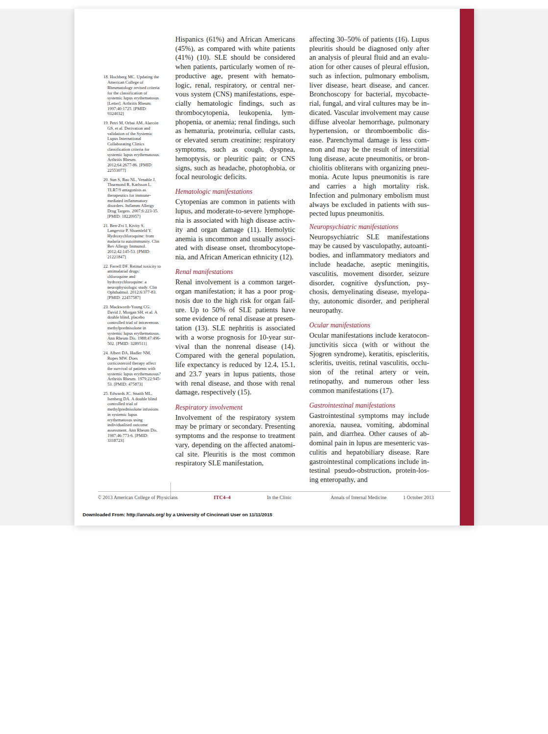18. Hochberg MC. Updating the American College of Rheumatology revised criteria for the classification of systemic lupus erythematosus [Letter]. Arthritis Rheum. 1997;40:1725. [PMID: 9324032]
19. Petri M, Orbai AM, Alarcón GS, et al. Derivation and validation of the Systemic Lupus International Collaborating Clinics classification criteria for systemic lupus erythematosus. Arthritis Rheum. 2012;64:2677-86. [PMID: 22553077]
20. Sun S, Rao NL, Venable J, Thurmond R, Karlsson L. TLR7/9 antagonists as therapeutics for immune-mediated inflammatory disorders. Inflamm Allergy Drug Targets. 2007;6:223-35. [PMID: 18220957]
21. Ben-Zvi I, Kivity S, Langevitz P, Shoenfeld Y. Hydroxychloroquine: from malaria to autoimmunity. Clin Rev Allergy Immunol. 2012;42:145-53. [PMID: 21221847]
22. Farrell DF. Retinal toxicity to antimalarial drugs: chloroquine and hydroxychloroquine: a neurophysiologic study. Clin Ophthalmol. 2012;6:377-83. [PMID: 22457587]
23. Mackworth-Young CG, David J, Morgan SH, et al. A double blind, placebo controlled trial of intravenous methylprednisolone in systemic lupus erythematosus. Ann Rheum Dis. 1988;47:496-502. [PMID: 3289511]
24. Albert DA, Hadler NM, Ropes MW. Does corticosteroid therapy affect the survival of patients with systemic lupus erythematosus? Arthritis Rheum. 1979;22:945-53. [PMID: 475873]
25. Edwards JC, Snaith ML, Isenberg DA. A double blind controlled trial of methylprednisolone infusions in systemic lupus erythematosus using individualised outcome assessment. Ann Rheum Dis. 1987;46:773-6. [PMID: 3318723]
Hispanics (61%) and African Americans (45%), as compared with white patients (41%) (10). SLE should be considered when patients, particularly women of reproductive age, present with hematologic, renal, respiratory, or central nervous system (CNS) manifestations, especially hematologic findings, such as thrombocytopenia, leukopenia, lymphopenia, or anemia; renal findings, such as hematuria, proteinuria, cellular casts, or elevated serum creatinine; respiratory symptoms, such as cough, dyspnea, hemoptysis, or pleuritic pain; or CNS signs, such as headache, photophobia, or focal neurologic deficits.
Hematologic manifestations
Cytopenias are common in patients with lupus, and moderate-to-severe lymphopenia is associated with high disease activity and organ damage (11). Hemolytic anemia is uncommon and usually associated with disease onset, thrombocytopenia, and African American ethnicity (12).
Renal manifestations
Renal involvement is a common target-organ manifestation; it has a poor prognosis due to the high risk for organ failure. Up to 50% of SLE patients have some evidence of renal disease at presentation (13). SLE nephritis is associated with a worse prognosis for 10-year survival than the nonrenal disease (14). Compared with the general population, life expectancy is reduced by 12.4, 15.1, and 23.7 years in lupus patients, those with renal disease, and those with renal damage, respectively (15).
Respiratory involvement
Involvement of the respiratory system may be primary or secondary. Presenting symptoms and the response to treatment vary, depending on the affected anatomical site. Pleuritis is the most common respiratory SLE manifestation,
affecting 30–50% of patients (16). Lupus pleuritis should be diagnosed only after an analysis of pleural fluid and an evaluation for other causes of pleural effusion, such as infection, pulmonary embolism, liver disease, heart disease, and cancer. Bronchoscopy for bacterial, mycobacterial, fungal, and viral cultures may be indicated. Vascular involvement may cause diffuse alveolar hemorrhage, pulmonary hypertension, or thromboembolic disease. Parenchymal damage is less common and may be the result of interstitial lung disease, acute pneumonitis, or bronchiolitis obliterans with organizing pneumonia. Acute lupus pneumonitis is rare and carries a high mortality risk. Infection and pulmonary embolism must always be excluded in patients with suspected lupus pneumonitis.
Neuropsychiatric manifestations
Neuropsychiatric SLE manifestations may be caused by vasculopathy, autoantibodies, and inflammatory mediators and include headache, aseptic meningitis, vasculitis, movement disorder, seizure disorder, cognitive dysfunction, psychosis, demyelinating disease, myelopathy, autonomic disorder, and peripheral neuropathy.
Ocular manifestations
Ocular manifestations include keratoconjunctivitis sicca (with or without the Sjogren syndrome), keratitis, episcleritis, scleritis, uveitis, retinal vasculitis, occlusion of the retinal artery or vein, retinopathy, and numerous other less common manifestations (17).
Gastrointestinal manifestations
Gastrointestinal symptoms may include anorexia, nausea, vomiting, abdominal pain, and diarrhea. Other causes of abdominal pain in lupus are mesenteric vasculitis and hepatobiliary disease. Rare gastrointestinal complications include intestinal pseudo-obstruction, protein-losing enteropathy, and
© 2013 American College of Physicians ITC4–4 In the Clinic Annals of Internal Medicine 1 October 2013
Downloaded From: http://annals.org/ by a University of Cincinnati User on 11/11/2015